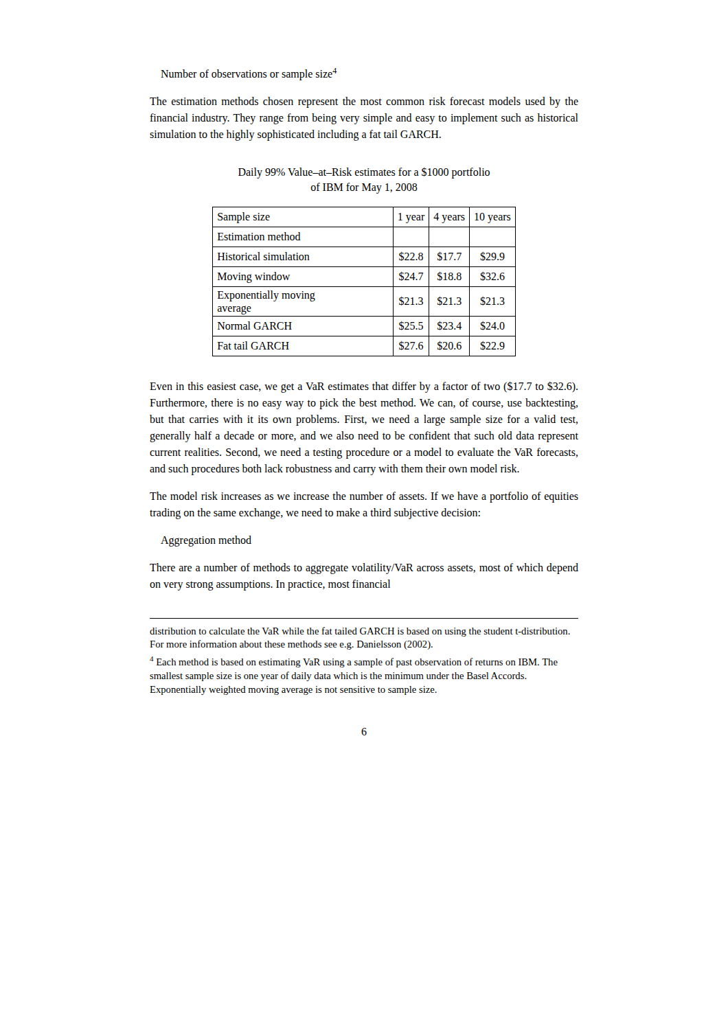Number of observations or sample size4
The estimation methods chosen represent the most common risk forecast models used by the financial industry. They range from being very simple and easy to implement such as historical simulation to the highly sophisticated including a fat tail GARCH.
Daily 99% Value–at–Risk estimates for a $1000 portfolio
of IBM for May 1, 2008
| Sample size | 1 year | 4 years | 10 years |
| --- | --- | --- | --- |
| Estimation method | | | |
| Historical simulation | $22.8 | $17.7 | $29.9 |
| Moving window | $24.7 | $18.8 | $32.6 |
| Exponentially moving average | $21.3 | $21.3 | $21.3 |
| Normal GARCH | $25.5 | $23.4 | $24.0 |
| Fat tail GARCH | $27.6 | $20.6 | $22.9 |
Even in this easiest case, we get a VaR estimates that differ by a factor of two ($17.7 to $32.6). Furthermore, there is no easy way to pick the best method. We can, of course, use backtesting, but that carries with it its own problems. First, we need a large sample size for a valid test, generally half a decade or more, and we also need to be confident that such old data represent current realities. Second, we need a testing procedure or a model to evaluate the VaR forecasts, and such procedures both lack robustness and carry with them their own model risk.
The model risk increases as we increase the number of assets. If we have a portfolio of equities trading on the same exchange, we need to make a third subjective decision:
Aggregation method
There are a number of methods to aggregate volatility/VaR across assets, most of which depend on very strong assumptions. In practice, most financial
distribution to calculate the VaR while the fat tailed GARCH is based on using the student t-distribution. For more information about these methods see e.g. Danielsson (2002).
4 Each method is based on estimating VaR using a sample of past observation of returns on IBM. The smallest sample size is one year of daily data which is the minimum under the Basel Accords. Exponentially weighted moving average is not sensitive to sample size.
6